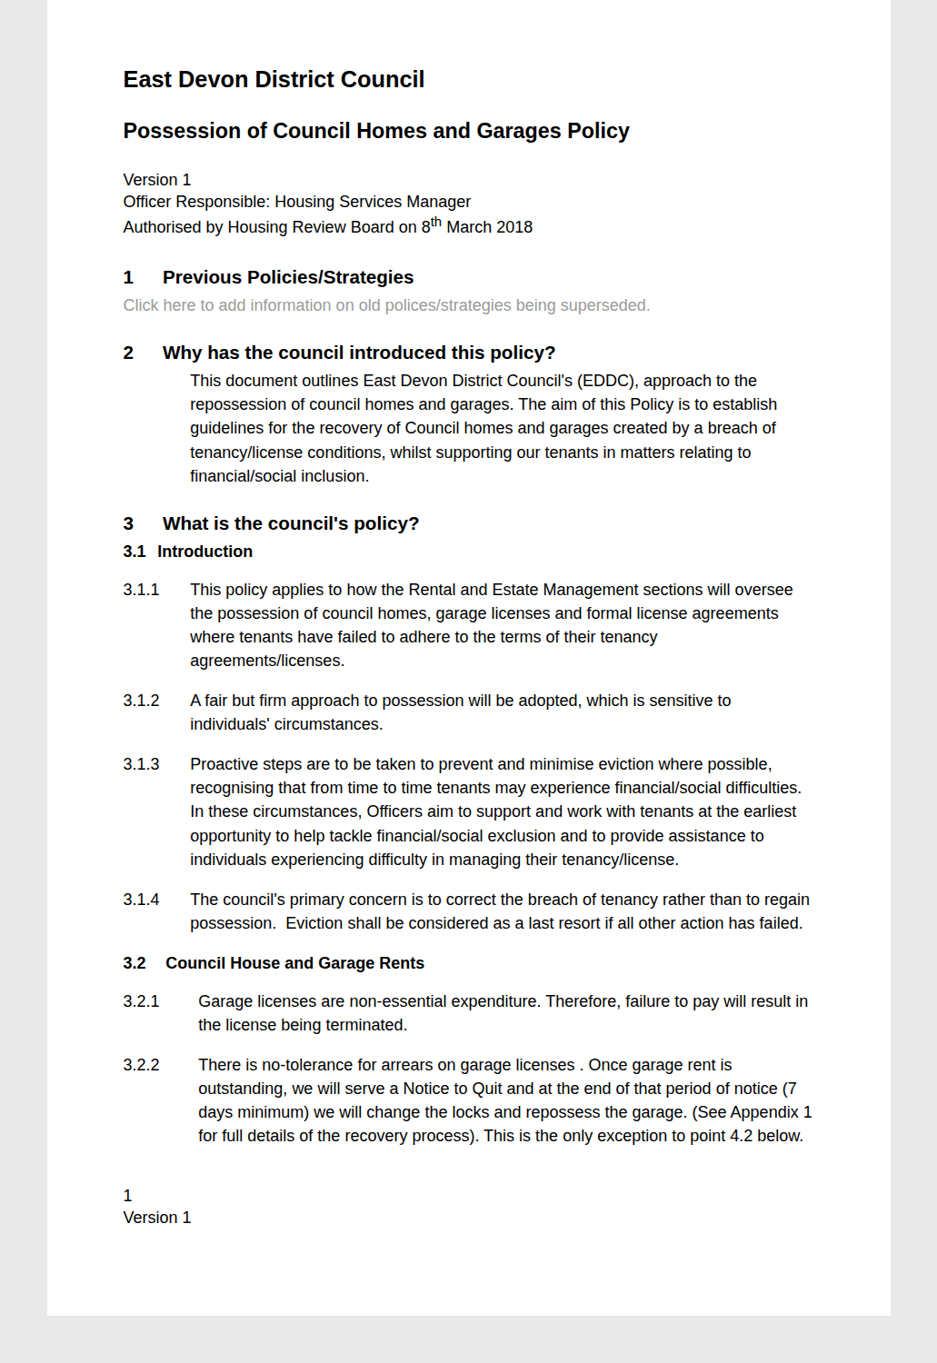East Devon District Council
Possession of Council Homes and Garages Policy
Version 1
Officer Responsible: Housing Services Manager
Authorised by Housing Review Board on 8th March 2018
1 Previous Policies/Strategies
Click here to add information on old polices/strategies being superseded.
2 Why has the council introduced this policy?
This document outlines East Devon District Council's (EDDC), approach to the repossession of council homes and garages. The aim of this Policy is to establish guidelines for the recovery of Council homes and garages created by a breach of tenancy/license conditions, whilst supporting our tenants in matters relating to financial/social inclusion.
3 What is the council's policy?
3.1 Introduction
3.1.1
This policy applies to how the Rental and Estate Management sections will oversee the possession of council homes, garage licenses and formal license agreements where tenants have failed to adhere to the terms of their tenancy agreements/licenses.
3.1.2
A fair but firm approach to possession will be adopted, which is sensitive to individuals' circumstances.
3.1.3
Proactive steps are to be taken to prevent and minimise eviction where possible, recognising that from time to time tenants may experience financial/social difficulties. In these circumstances, Officers aim to support and work with tenants at the earliest opportunity to help tackle financial/social exclusion and to provide assistance to individuals experiencing difficulty in managing their tenancy/license.
3.1.4
The council's primary concern is to correct the breach of tenancy rather than to regain possession. Eviction shall be considered as a last resort if all other action has failed.
3.2 Council House and Garage Rents
3.2.1
Garage licenses are non-essential expenditure. Therefore, failure to pay will result in the license being terminated.
3.2.2
There is no-tolerance for arrears on garage licenses . Once garage rent is outstanding, we will serve a Notice to Quit and at the end of that period of notice (7 days minimum) we will change the locks and repossess the garage. (See Appendix 1 for full details of the recovery process). This is the only exception to point 4.2 below.
1
Version 1